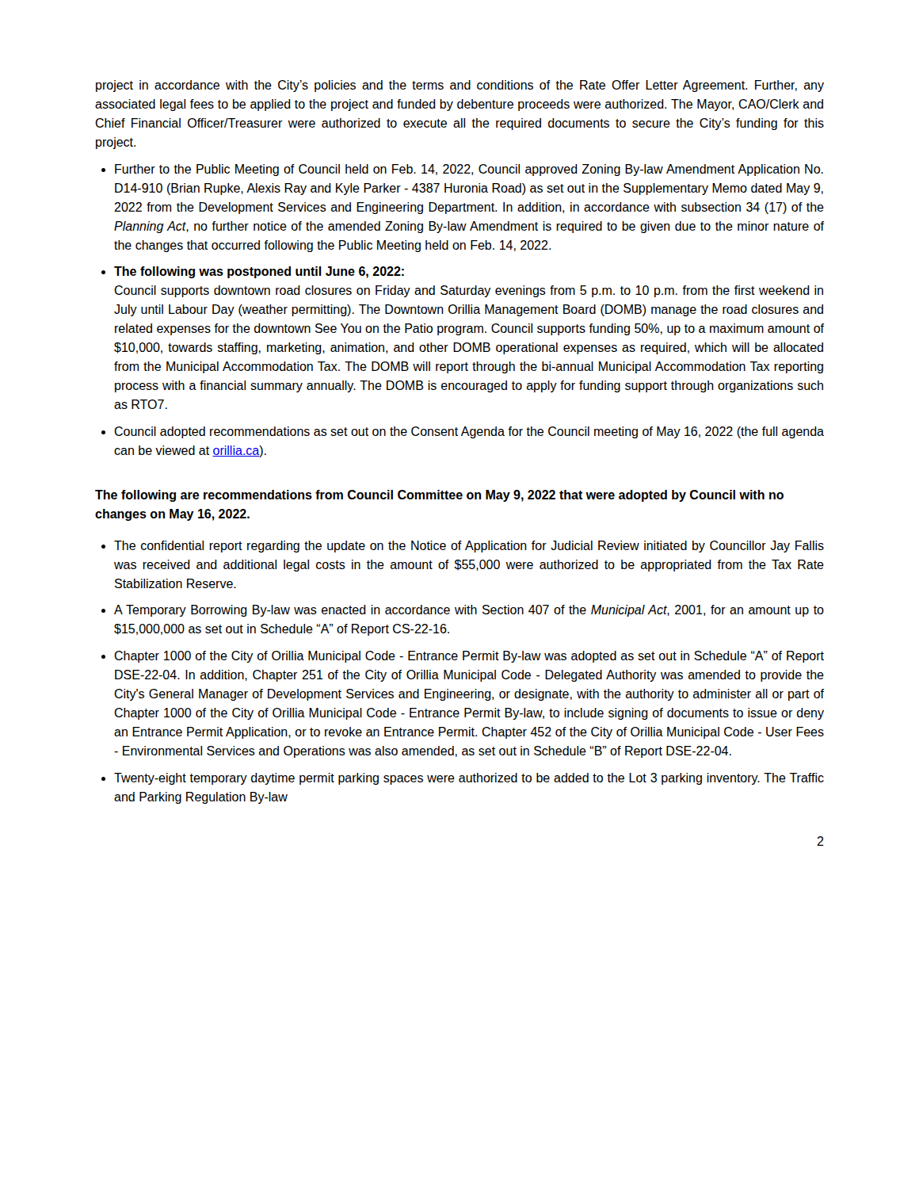project in accordance with the City’s policies and the terms and conditions of the Rate Offer Letter Agreement. Further, any associated legal fees to be applied to the project and funded by debenture proceeds were authorized. The Mayor, CAO/Clerk and Chief Financial Officer/Treasurer were authorized to execute all the required documents to secure the City’s funding for this project.
Further to the Public Meeting of Council held on Feb. 14, 2022, Council approved Zoning By-law Amendment Application No. D14-910 (Brian Rupke, Alexis Ray and Kyle Parker - 4387 Huronia Road) as set out in the Supplementary Memo dated May 9, 2022 from the Development Services and Engineering Department. In addition, in accordance with subsection 34 (17) of the Planning Act, no further notice of the amended Zoning By-law Amendment is required to be given due to the minor nature of the changes that occurred following the Public Meeting held on Feb. 14, 2022.
The following was postponed until June 6, 2022:
Council supports downtown road closures on Friday and Saturday evenings from 5 p.m. to 10 p.m. from the first weekend in July until Labour Day (weather permitting). The Downtown Orillia Management Board (DOMB) manage the road closures and related expenses for the downtown See You on the Patio program. Council supports funding 50%, up to a maximum amount of $10,000, towards staffing, marketing, animation, and other DOMB operational expenses as required, which will be allocated from the Municipal Accommodation Tax. The DOMB will report through the bi-annual Municipal Accommodation Tax reporting process with a financial summary annually. The DOMB is encouraged to apply for funding support through organizations such as RTO7.
Council adopted recommendations as set out on the Consent Agenda for the Council meeting of May 16, 2022 (the full agenda can be viewed at orillia.ca).
The following are recommendations from Council Committee on May 9, 2022 that were adopted by Council with no changes on May 16, 2022.
The confidential report regarding the update on the Notice of Application for Judicial Review initiated by Councillor Jay Fallis was received and additional legal costs in the amount of $55,000 were authorized to be appropriated from the Tax Rate Stabilization Reserve.
A Temporary Borrowing By-law was enacted in accordance with Section 407 of the Municipal Act, 2001, for an amount up to $15,000,000 as set out in Schedule “A” of Report CS-22-16.
Chapter 1000 of the City of Orillia Municipal Code - Entrance Permit By-law was adopted as set out in Schedule “A” of Report DSE-22-04. In addition, Chapter 251 of the City of Orillia Municipal Code - Delegated Authority was amended to provide the City's General Manager of Development Services and Engineering, or designate, with the authority to administer all or part of Chapter 1000 of the City of Orillia Municipal Code - Entrance Permit By-law, to include signing of documents to issue or deny an Entrance Permit Application, or to revoke an Entrance Permit. Chapter 452 of the City of Orillia Municipal Code - User Fees - Environmental Services and Operations was also amended, as set out in Schedule “B” of Report DSE-22-04.
Twenty-eight temporary daytime permit parking spaces were authorized to be added to the Lot 3 parking inventory. The Traffic and Parking Regulation By-law
2